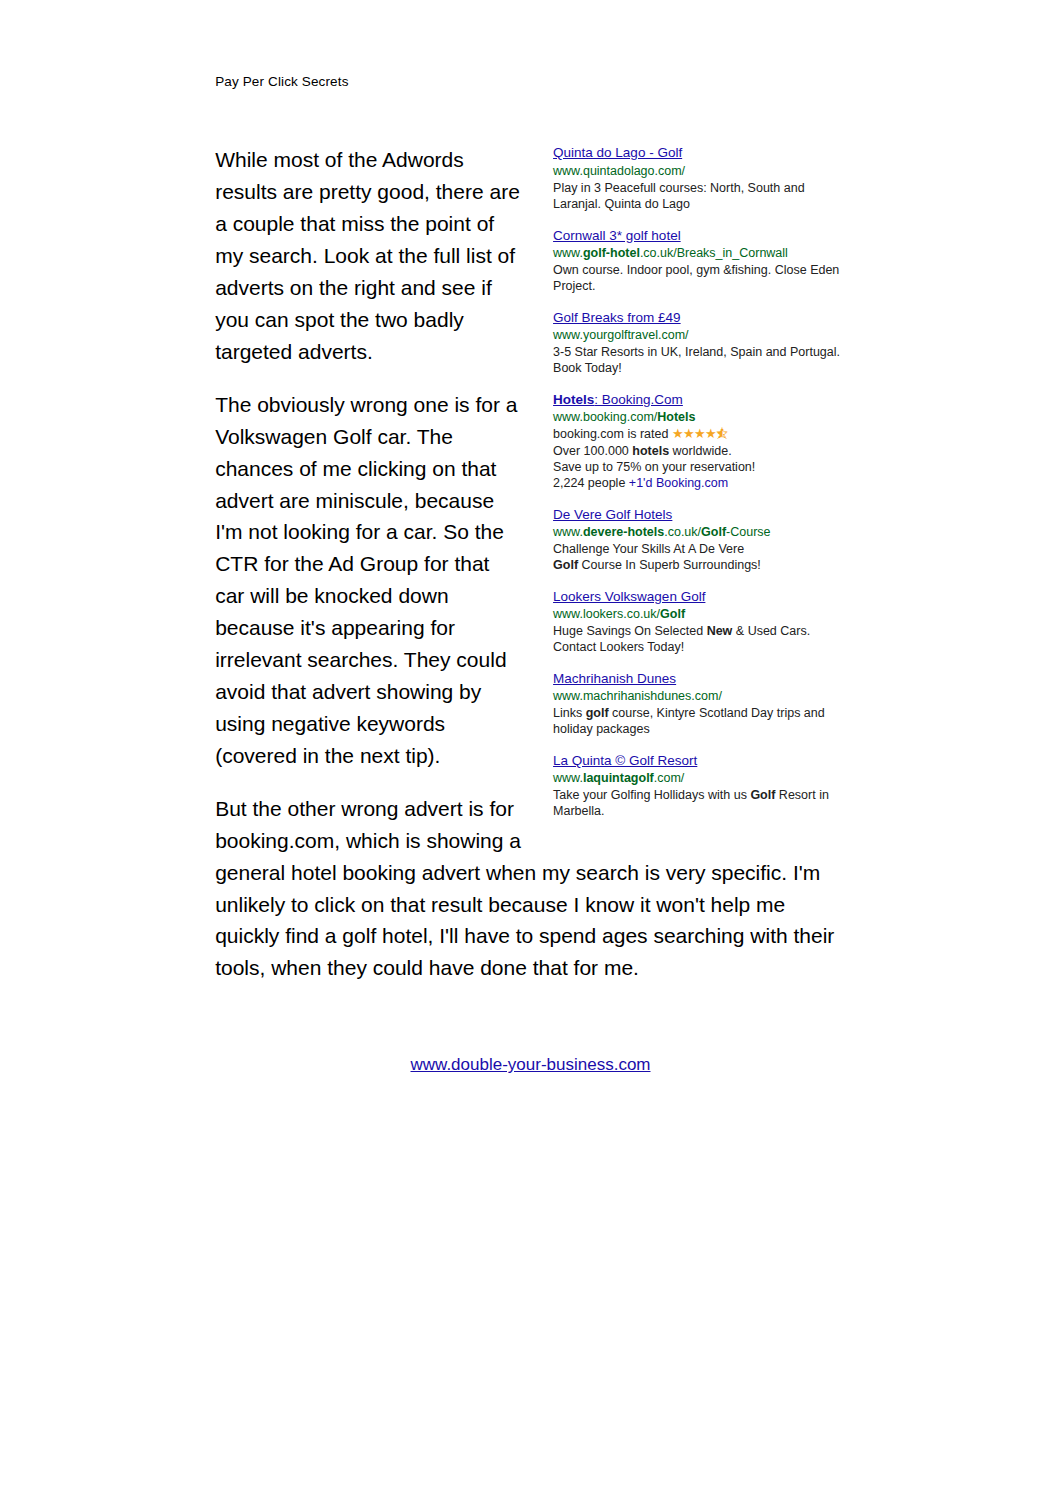Pay Per Click Secrets
Quinta do Lago - Golf www.quintadolago.com/ Play in 3 Peacefull courses: North, South and Laranjal. Quinta do Lago
Cornwall 3* golf hotel www.golf-hotel.co.uk/Breaks_in_Cornwall Own course. Indoor pool, gym &fishing. Close Eden Project.
Golf Breaks from £49 www.yourgolftravel.com/ 3-5 Star Resorts in UK, Ireland, Spain and Portugal. Book Today!
Hotels: Booking.Com www.booking.com/Hotels booking.com is rated ★★★★⯪
Over 100.000 hotels worldwide.
Save up to 75% on your reservation!
2,224 people +1'd Booking.com
De Vere Golf Hotels www.devere-hotels.co.uk/Golf-Course Challenge Your Skills At A De Vere
Golf Course In Superb Surroundings!
Lookers Volkswagen Golf www.lookers.co.uk/Golf Huge Savings On Selected New & Used Cars. Contact Lookers Today!
Machrihanish Dunes www.machrihanishdunes.com/ Links golf course, Kintyre Scotland Day trips and holiday packages
La Quinta © Golf Resort www.laquintagolf.com/ Take your Golfing Hollidays with us Golf Resort in Marbella.
While most of the Adwords results are pretty good, there are a couple that miss the point of my search. Look at the full list of adverts on the right and see if you can spot the two badly targeted adverts.
The obviously wrong one is for a Volkswagen Golf car. The chances of me clicking on that advert are miniscule, because I'm not looking for a car. So the CTR for the Ad Group for that car will be knocked down because it's appearing for irrelevant searches. They could avoid that advert showing by using negative keywords (covered in the next tip).
But the other wrong advert is for booking.com, which is showing a general hotel booking advert when my search is very specific. I'm unlikely to click on that result because I know it won't help me quickly find a golf hotel, I'll have to spend ages searching with their tools, when they could have done that for me.
www.double-your-business.com